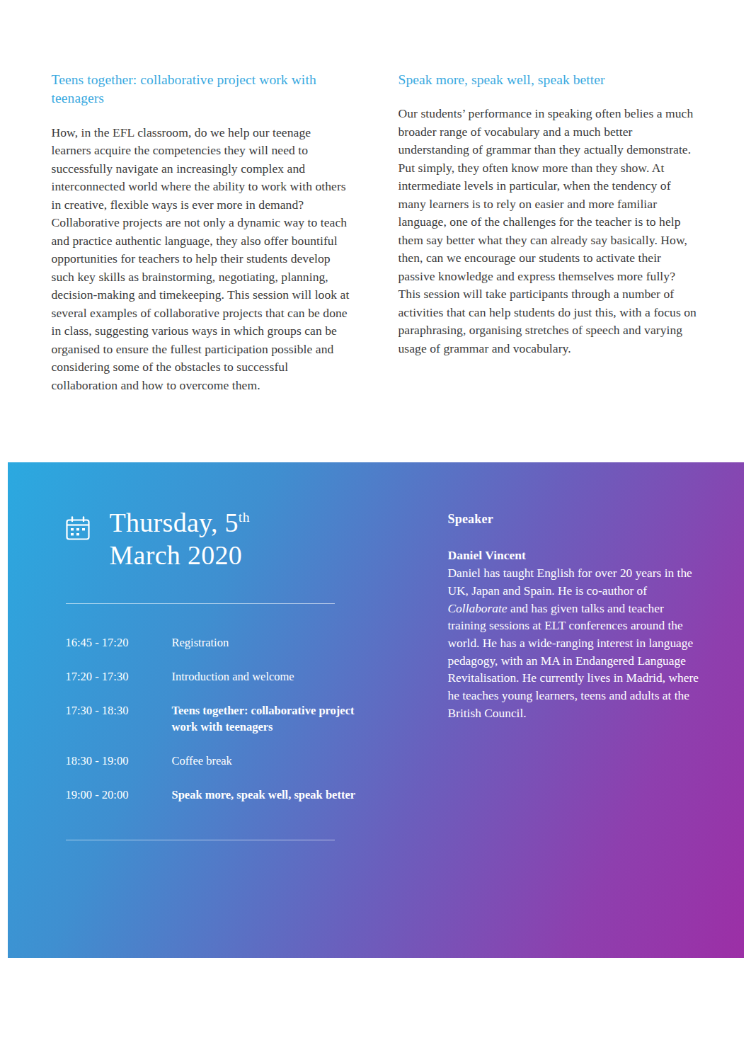Teens together: collaborative project work with teenagers
How, in the EFL classroom, do we help our teenage learners acquire the competencies they will need to successfully navigate an increasingly complex and interconnected world where the ability to work with others in creative, flexible ways is ever more in demand? Collaborative projects are not only a dynamic way to teach and practice authentic language, they also offer bountiful opportunities for teachers to help their students develop such key skills as brainstorming, negotiating, planning, decision-making and timekeeping. This session will look at several examples of collaborative projects that can be done in class, suggesting various ways in which groups can be organised to ensure the fullest participation possible and considering some of the obstacles to successful collaboration and how to overcome them.
Speak more, speak well, speak better
Our students’ performance in speaking often belies a much broader range of vocabulary and a much better understanding of grammar than they actually demonstrate. Put simply, they often know more than they show. At intermediate levels in particular, when the tendency of many learners is to rely on easier and more familiar language, one of the challenges for the teacher is to help them say better what they can already say basically. How, then, can we encourage our students to activate their passive knowledge and express themselves more fully? This session will take participants through a number of activities that can help students do just this, with a focus on paraphrasing, organising stretches of speech and varying usage of grammar and vocabulary.
Thursday, 5th
March 2020
| 16:45 - 17:20 | Registration |
| 17:20 - 17:30 | Introduction and welcome |
| 17:30 - 18:30 | Teens together: collaborative project work with teenagers |
| 18:30 - 19:00 | Coffee break |
| 19:00 - 20:00 | Speak more, speak well, speak better |
Speaker
Daniel Vincent
Daniel has taught English for over 20 years in the UK, Japan and Spain. He is co-author of Collaborate and has given talks and teacher training sessions at ELT conferences around the world. He has a wide-ranging interest in language pedagogy, with an MA in Endangered Language Revitalisation. He currently lives in Madrid, where he teaches young learners, teens and adults at the British Council.